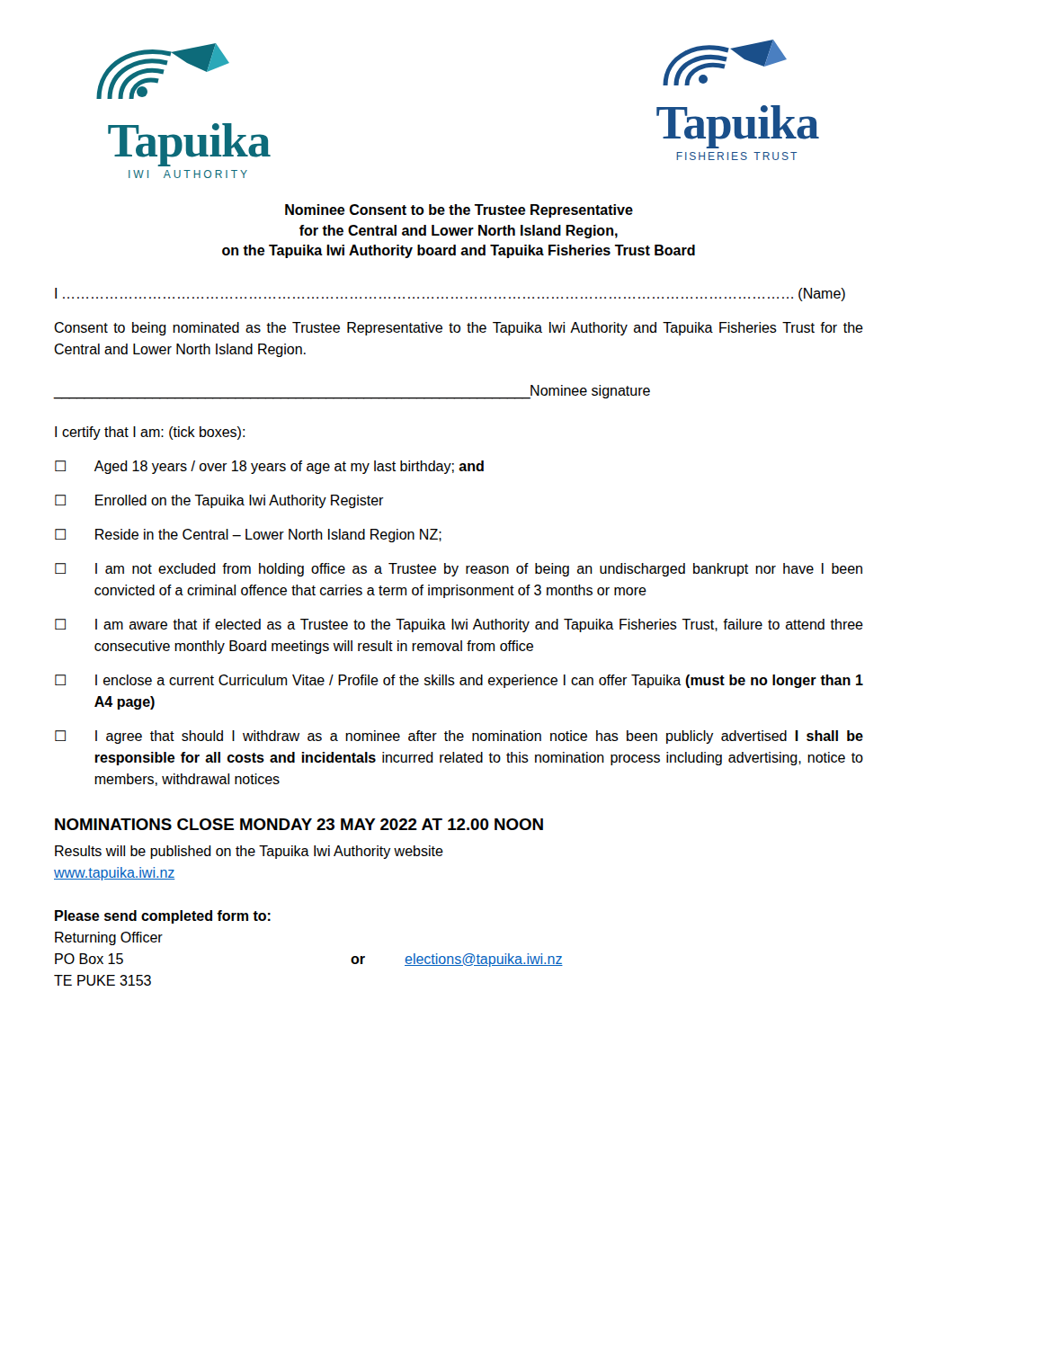Tapuika
IWI AUTHORITY
Tapuika
FISHERIES TRUST
Nominee Consent to be the Trustee Representative
for the Central and Lower North Island Region,
on the Tapuika Iwi Authority board and Tapuika Fisheries Trust Board
I ……………………………………………………………………………………………………………………………………… (Name)
Consent to being nominated as the Trustee Representative to the Tapuika Iwi Authority and Tapuika Fisheries Trust for the Central and Lower North Island Region.
_______________________________________________________________Nominee signature
I certify that I am: (tick boxes):
☐ Aged 18 years / over 18 years of age at my last birthday; and
☐ Enrolled on the Tapuika Iwi Authority Register
☐ Reside in the Central – Lower North Island Region NZ;
☐ I am not excluded from holding office as a Trustee by reason of being an undischarged bankrupt nor have I been convicted of a criminal offence that carries a term of imprisonment of 3 months or more
☐ I am aware that if elected as a Trustee to the Tapuika Iwi Authority and Tapuika Fisheries Trust, failure to attend three consecutive monthly Board meetings will result in removal from office
☐ I enclose a current Curriculum Vitae / Profile of the skills and experience I can offer Tapuika (must be no longer than 1 A4 page)
☐ I agree that should I withdraw as a nominee after the nomination notice has been publicly advertised I shall be responsible for all costs and incidentals incurred related to this nomination process including advertising, notice to members, withdrawal notices
NOMINATIONS CLOSE MONDAY 23 MAY 2022 AT 12.00 NOON
Results will be published on the Tapuika Iwi Authority website
www.tapuika.iwi.nz
Please send completed form to:
Returning Officer
PO Box 15 or elections@tapuika.iwi.nz
TE PUKE 3153